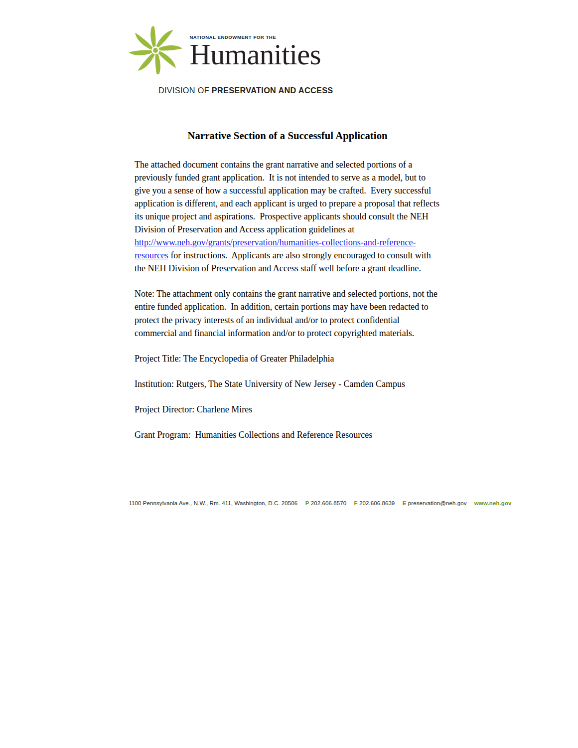NATIONAL ENDOWMENT FOR THE Humanities
DIVISION OF PRESERVATION AND ACCESS
Narrative Section of a Successful Application
The attached document contains the grant narrative and selected portions of a previously funded grant application. It is not intended to serve as a model, but to give you a sense of how a successful application may be crafted. Every successful application is different, and each applicant is urged to prepare a proposal that reflects its unique project and aspirations. Prospective applicants should consult the NEH Division of Preservation and Access application guidelines at http://www.neh.gov/grants/preservation/humanities-collections-and-reference-resources for instructions. Applicants are also strongly encouraged to consult with the NEH Division of Preservation and Access staff well before a grant deadline.
Note: The attachment only contains the grant narrative and selected portions, not the entire funded application. In addition, certain portions may have been redacted to protect the privacy interests of an individual and/or to protect confidential commercial and financial information and/or to protect copyrighted materials.
Project Title: The Encyclopedia of Greater Philadelphia
Institution: Rutgers, The State University of New Jersey - Camden Campus
Project Director: Charlene Mires
Grant Program: Humanities Collections and Reference Resources
1100 Pennsylvania Ave., N.W., Rm. 411, Washington, D.C. 20506 P 202.606.8570 F 202.606.8639 E preservation@neh.gov www.neh.gov